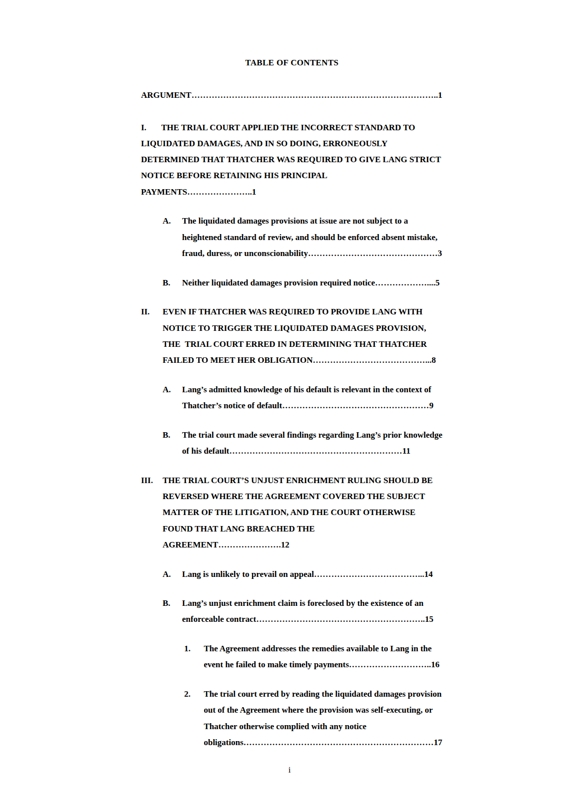TABLE OF CONTENTS
ARGUMENT…………………………………………………………………………..1
I. THE TRIAL COURT APPLIED THE INCORRECT STANDARD TO LIQUIDATED DAMAGES, AND IN SO DOING, ERRONEOUSLY DETERMINED THAT THATCHER WAS REQUIRED TO GIVE LANG STRICT NOTICE BEFORE RETAINING HIS PRINCIPAL PAYMENTS…………………..1
A.
The liquidated damages provisions at issue are not subject to a heightened standard of review, and should be enforced absent mistake, fraud, duress, or unconscionability………………………………………3
B.
Neither liquidated damages provision required notice………………....5
II.
EVEN IF THATCHER WAS REQUIRED TO PROVIDE LANG WITH NOTICE TO TRIGGER THE LIQUIDATED DAMAGES PROVISION, THE TRIAL COURT ERRED IN DETERMINING THAT THATCHER FAILED TO MEET HER OBLIGATION…………………………………...8
A.
Lang’s admitted knowledge of his default is relevant in the context of Thatcher’s notice of default……………………………………………9
B.
The trial court made several findings regarding Lang’s prior knowledge of his default……………………………………………………11
III.
THE TRIAL COURT’S UNJUST ENRICHMENT RULING SHOULD BE REVERSED WHERE THE AGREEMENT COVERED THE SUBJECT MATTER OF THE LITIGATION, AND THE COURT OTHERWISE FOUND THAT LANG BREACHED THE AGREEMENT………………….12
A.
Lang is unlikely to prevail on appeal………………………………...14
B.
Lang’s unjust enrichment claim is foreclosed by the existence of an enforceable contract…………………………………………………..15
1.
The Agreement addresses the remedies available to Lang in the event he failed to make timely payments………………………..16
2.
The trial court erred by reading the liquidated damages provision out of the Agreement where the provision was self-executing, or Thatcher otherwise complied with any notice obligations…………………………………………………………17
i